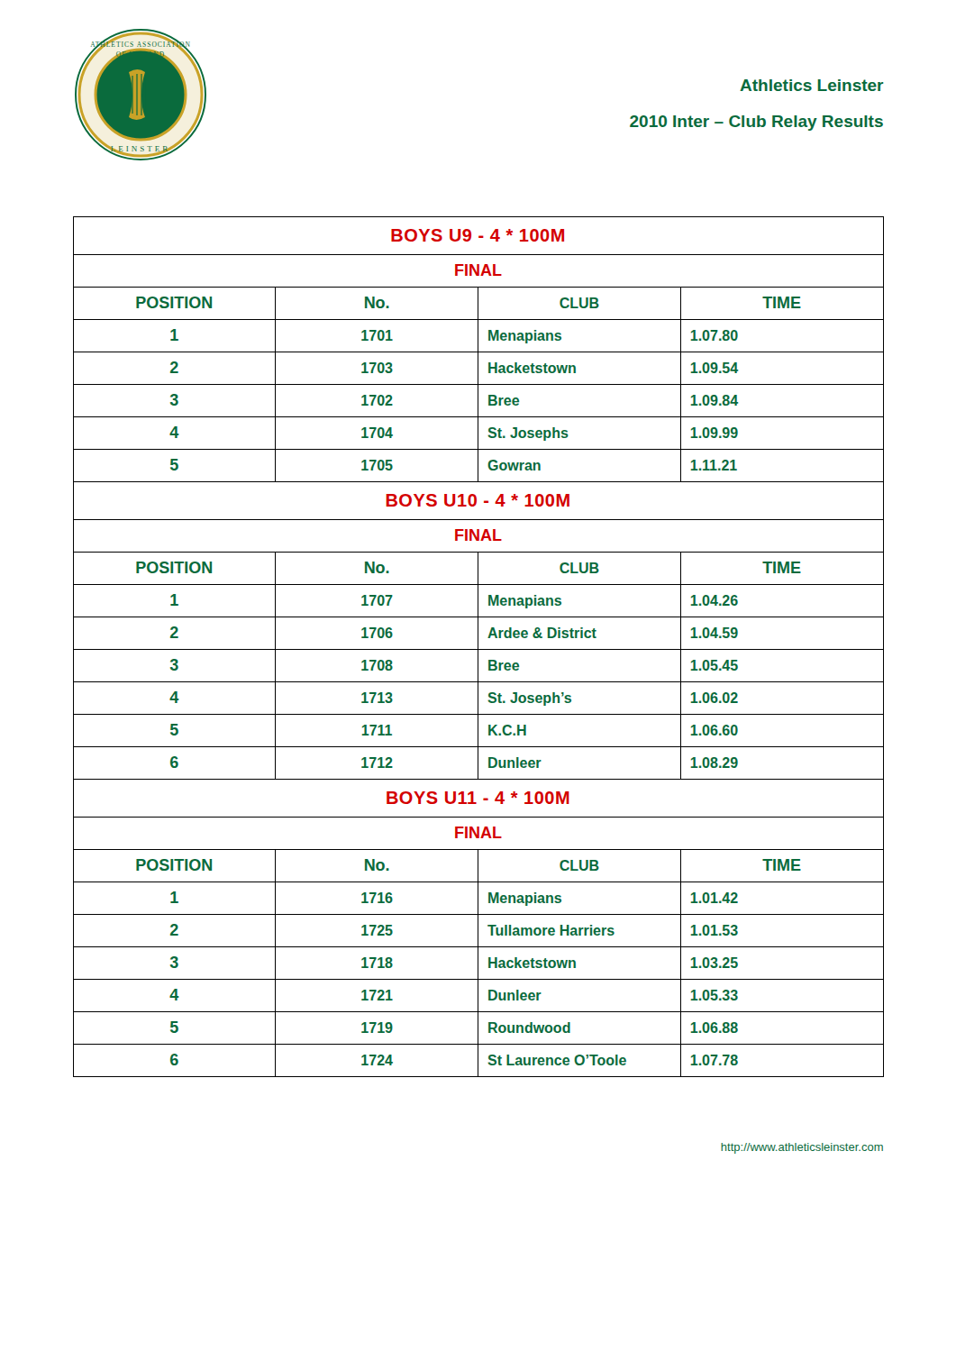ATHLETICS ASSOCIATION OF IRELAND LEINSTER
Athletics Leinster
2010 Inter – Club Relay Results
| BOYS U9 - 4 * 100M |
| FINAL |
| POSITION | No. | CLUB | TIME |
| 1 | 1701 | Menapians | 1.07.80 |
| 2 | 1703 | Hacketstown | 1.09.54 |
| 3 | 1702 | Bree | 1.09.84 |
| 4 | 1704 | St. Josephs | 1.09.99 |
| 5 | 1705 | Gowran | 1.11.21 |
| BOYS U10 - 4 * 100M |
| FINAL |
| POSITION | No. | CLUB | TIME |
| 1 | 1707 | Menapians | 1.04.26 |
| 2 | 1706 | Ardee & District | 1.04.59 |
| 3 | 1708 | Bree | 1.05.45 |
| 4 | 1713 | St. Joseph’s | 1.06.02 |
| 5 | 1711 | K.C.H | 1.06.60 |
| 6 | 1712 | Dunleer | 1.08.29 |
| BOYS U11 - 4 * 100M |
| FINAL |
| POSITION | No. | CLUB | TIME |
| 1 | 1716 | Menapians | 1.01.42 |
| 2 | 1725 | Tullamore Harriers | 1.01.53 |
| 3 | 1718 | Hacketstown | 1.03.25 |
| 4 | 1721 | Dunleer | 1.05.33 |
| 5 | 1719 | Roundwood | 1.06.88 |
| 6 | 1724 | St Laurence O’Toole | 1.07.78 |
http://www.athleticsleinster.com